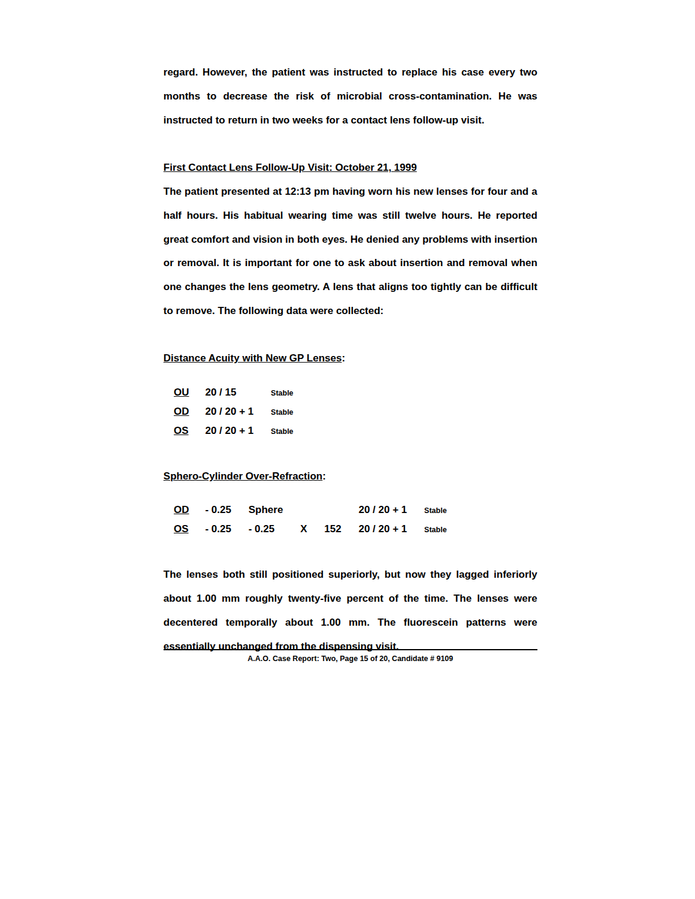regard. However, the patient was instructed to replace his case every two months to decrease the risk of microbial cross-contamination. He was instructed to return in two weeks for a contact lens follow-up visit.
First Contact Lens Follow-Up Visit: October 21, 1999
The patient presented at 12:13 pm having worn his new lenses for four and a half hours. His habitual wearing time was still twelve hours. He reported great comfort and vision in both eyes. He denied any problems with insertion or removal. It is important for one to ask about insertion and removal when one changes the lens geometry. A lens that aligns too tightly can be difficult to remove. The following data were collected:
Distance Acuity with New GP Lenses:
| OU | 20 / 15 | Stable |
| OD | 20 / 20 + 1 | Stable |
| OS | 20 / 20 + 1 | Stable |
Sphero-Cylinder Over-Refraction:
| OD | - 0.25 | Sphere | | | 20 / 20 + 1 | Stable |
| OS | - 0.25 | - 0.25 | X | 152 | 20 / 20 + 1 | Stable |
The lenses both still positioned superiorly, but now they lagged inferiorly about 1.00 mm roughly twenty-five percent of the time. The lenses were decentered temporally about 1.00 mm. The fluorescein patterns were essentially unchanged from the dispensing visit.
A.A.O. Case Report: Two, Page 15 of 20, Candidate # 9109